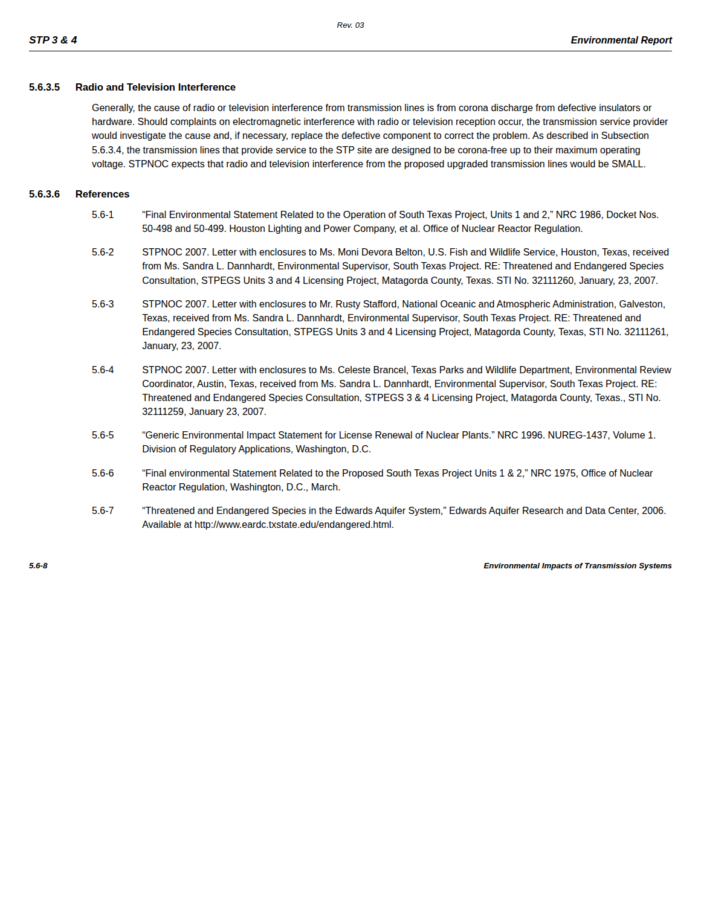Rev. 03
STP 3 & 4 Environmental Report
5.6.3.5 Radio and Television Interference
Generally, the cause of radio or television interference from transmission lines is from corona discharge from defective insulators or hardware. Should complaints on electromagnetic interference with radio or television reception occur, the transmission service provider would investigate the cause and, if necessary, replace the defective component to correct the problem. As described in Subsection 5.6.3.4, the transmission lines that provide service to the STP site are designed to be corona-free up to their maximum operating voltage. STPNOC expects that radio and television interference from the proposed upgraded transmission lines would be SMALL.
5.6.3.6 References
5.6-1
“Final Environmental Statement Related to the Operation of South Texas Project, Units 1 and 2,” NRC 1986, Docket Nos. 50-498 and 50-499. Houston Lighting and Power Company, et al. Office of Nuclear Reactor Regulation.
5.6-2
STPNOC 2007. Letter with enclosures to Ms. Moni Devora Belton, U.S. Fish and Wildlife Service, Houston, Texas, received from Ms. Sandra L. Dannhardt, Environmental Supervisor, South Texas Project. RE: Threatened and Endangered Species Consultation, STPEGS Units 3 and 4 Licensing Project, Matagorda County, Texas. STI No. 32111260, January, 23, 2007.
5.6-3
STPNOC 2007. Letter with enclosures to Mr. Rusty Stafford, National Oceanic and Atmospheric Administration, Galveston, Texas, received from Ms. Sandra L. Dannhardt, Environmental Supervisor, South Texas Project. RE: Threatened and Endangered Species Consultation, STPEGS Units 3 and 4 Licensing Project, Matagorda County, Texas, STI No. 32111261, January, 23, 2007.
5.6-4
STPNOC 2007. Letter with enclosures to Ms. Celeste Brancel, Texas Parks and Wildlife Department, Environmental Review Coordinator, Austin, Texas, received from Ms. Sandra L. Dannhardt, Environmental Supervisor, South Texas Project. RE: Threatened and Endangered Species Consultation, STPEGS 3 & 4 Licensing Project, Matagorda County, Texas., STI No. 32111259, January 23, 2007.
5.6-5
“Generic Environmental Impact Statement for License Renewal of Nuclear Plants.” NRC 1996. NUREG-1437, Volume 1. Division of Regulatory Applications, Washington, D.C.
5.6-6
“Final environmental Statement Related to the Proposed South Texas Project Units 1 & 2,” NRC 1975, Office of Nuclear Reactor Regulation, Washington, D.C., March.
5.6-7
“Threatened and Endangered Species in the Edwards Aquifer System,” Edwards Aquifer Research and Data Center, 2006. Available at http://www.eardc.txstate.edu/endangered.html.
5.6-8 Environmental Impacts of Transmission Systems